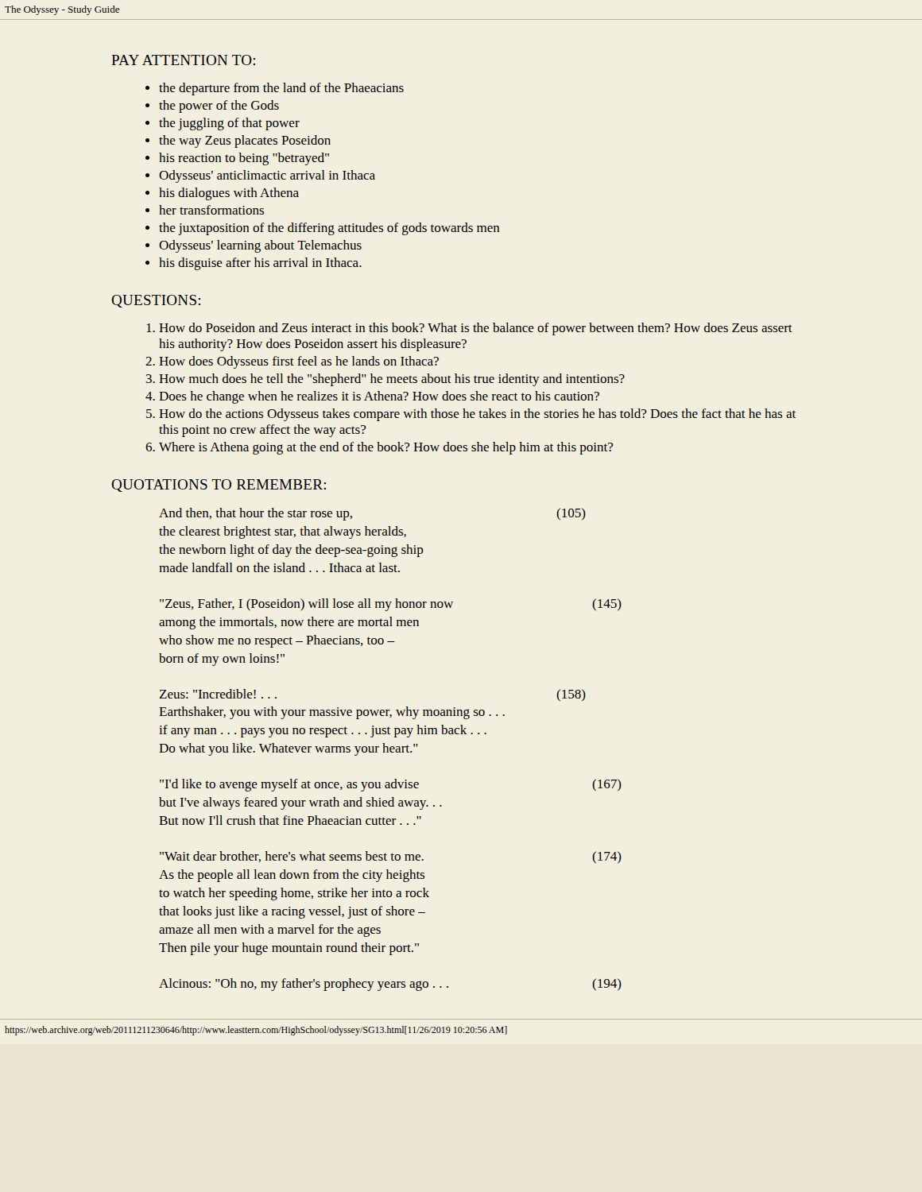The Odyssey - Study Guide
PAY ATTENTION TO:
the departure from the land of the Phaeacians
the power of the Gods
the juggling of that power
the way Zeus placates Poseidon
his reaction to being "betrayed"
Odysseus' anticlimactic arrival in Ithaca
his dialogues with Athena
her transformations
the juxtaposition of the differing attitudes of gods towards men
Odysseus' learning about Telemachus
his disguise after his arrival in Ithaca.
QUESTIONS:
How do Poseidon and Zeus interact in this book? What is the balance of power between them? How does Zeus assert his authority? How does Poseidon assert his displeasure?
How does Odysseus first feel as he lands on Ithaca?
How much does he tell the "shepherd" he meets about his true identity and intentions?
Does he change when he realizes it is Athena? How does she react to his caution?
How do the actions Odysseus takes compare with those he takes in the stories he has told? Does the fact that he has at this point no crew affect the way acts?
Where is Athena going at the end of the book? How does she help him at this point?
QUOTATIONS TO REMEMBER:
And then, that hour the star rose up,(105)
the clearest brightest star, that always heralds,
the newborn light of day the deep-sea-going ship
made landfall on the island . . . Ithaca at last.
"Zeus, Father, I (Poseidon) will lose all my honor now(145)
among the immortals, now there are mortal men
who show me no respect – Phaecians, too –
born of my own loins!"
Zeus: "Incredible! . . .(158)
Earthshaker, you with your massive power, why moaning so . . .
if any man . . . pays you no respect . . . just pay him back . . .
Do what you like. Whatever warms your heart."
"I'd like to avenge myself at once, as you advise(167)
but I've always feared your wrath and shied away. . .
But now I'll crush that fine Phaeacian cutter . . ."
"Wait dear brother, here's what seems best to me.(174)
As the people all lean down from the city heights
to watch her speeding home, strike her into a rock
that looks just like a racing vessel, just of shore –
amaze all men with a marvel for the ages
Then pile your huge mountain round their port."
Alcinous: "Oh no, my father's prophecy years ago . . .(194)
https://web.archive.org/web/20111211230646/http://www.leasttern.com/HighSchool/odyssey/SG13.html[11/26/2019 10:20:56 AM]